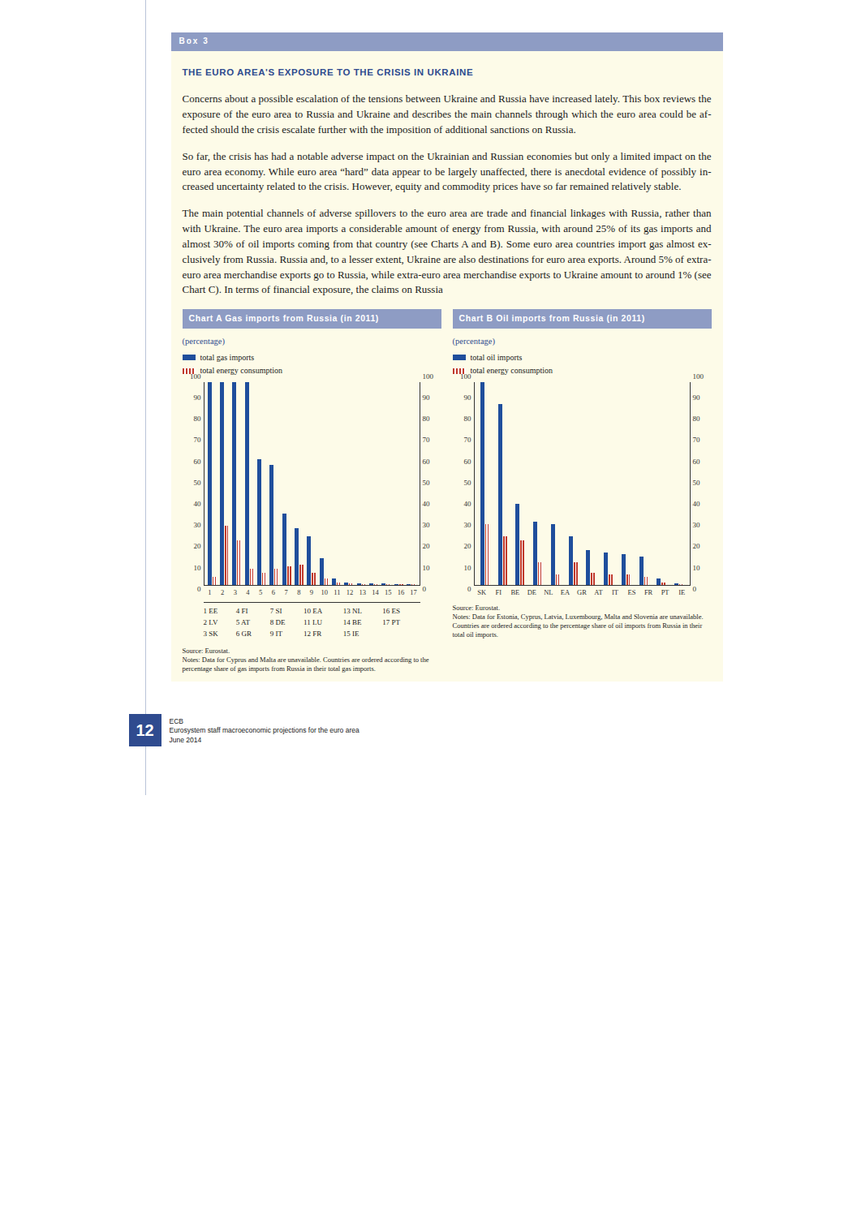Box 3
The euro area's exposure to the crisis in Ukraine
Concerns about a possible escalation of the tensions between Ukraine and Russia have increased lately. This box reviews the exposure of the euro area to Russia and Ukraine and describes the main channels through which the euro area could be affected should the crisis escalate further with the imposition of additional sanctions on Russia.
So far, the crisis has had a notable adverse impact on the Ukrainian and Russian economies but only a limited impact on the euro area economy. While euro area “hard” data appear to be largely unaffected, there is anecdotal evidence of possibly increased uncertainty related to the crisis. However, equity and commodity prices have so far remained relatively stable.
The main potential channels of adverse spillovers to the euro area are trade and financial linkages with Russia, rather than with Ukraine. The euro area imports a considerable amount of energy from Russia, with around 25% of its gas imports and almost 30% of oil imports coming from that country (see Charts A and B). Some euro area countries import gas almost exclusively from Russia. Russia and, to a lesser extent, Ukraine are also destinations for euro area exports. Around 5% of extra-euro area merchandise exports go to Russia, while extra-euro area merchandise exports to Ukraine amount to around 1% (see Chart C). In terms of financial exposure, the claims on Russia
Chart A Gas imports from Russia (in 2011)
(percentage)
total gas imports
total energy consumption
100 90 80 70 60 50 40 30 20 10 0
100 90 80 70 60 50 40 30 20 10 0
1234567891011121314151617
| 1 EE | 4 FI | 7 SI | 10 EA | 13 NL | 16 ES |
| 2 LV | 5 AT | 8 DE | 11 LU | 14 BE | 17 PT |
| 3 SK | 6 GR | 9 IT | 12 FR | 15 IE | |
Source: Eurostat.
Notes: Data for Cyprus and Malta are unavailable. Countries are ordered according to the percentage share of gas imports from Russia in their total gas imports.
Chart B Oil imports from Russia (in 2011)
(percentage)
total oil imports
total energy consumption
100 90 80 70 60 50 40 30 20 10 0
100 90 80 70 60 50 40 30 20 10 0
SK FI BE DE NL EA GR AT IT ES FR PT IE
Source: Eurostat.
Notes: Data for Estonia, Cyprus, Latvia, Luxembourg, Malta and Slovenia are unavailable. Countries are ordered according to the percentage share of oil imports from Russia in their total oil imports.
12
ECB
Eurosystem staff macroeconomic projections for the euro area
June 2014